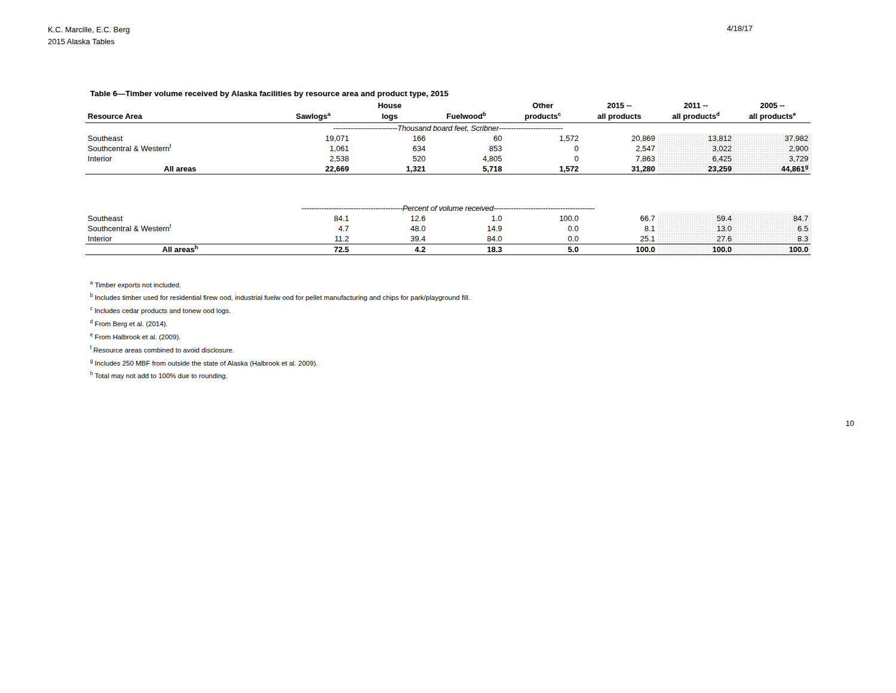K.C. Marcille, E.C. Berg
2015 Alaska Tables
4/18/17
Table 6—Timber volume received by Alaska facilities by resource area and product type, 2015
| | | House | | Other | 2015 -- | 2011 -- | 2005 -- |
| --- | --- | --- | --- | --- | --- | --- | --- |
| Resource Area | Sawlogs a | logs | Fuelwood b | products c | all products | all products d | all products e |
| -------------------------- Thousand board feet, Scribner -------------------------- |
| Southeast | 19,071 | 166 | 60 | 1,572 | 20,869 | 13,812 | 37,982 |
| Southcentral & Western f | 1,061 | 634 | 853 | 0 | 2,547 | 3,022 | 2,900 |
| Interior | 2,538 | 520 | 4,805 | 0 | 7,863 | 6,425 | 3,729 |
| All areas | 22,669 | 1,321 | 5,718 | 1,572 | 31,280 | 23,259 | 44,861 g |
| ----------------------------------------- Percent of volume received ----------------------------------------- |
| Southeast | 84.1 | 12.6 | 1.0 | 100.0 | 66.7 | 59.4 | 84.7 |
| Southcentral & Western f | 4.7 | 48.0 | 14.9 | 0.0 | 8.1 | 13.0 | 6.5 |
| Interior | 11.2 | 39.4 | 84.0 | 0.0 | 25.1 | 27.6 | 8.3 |
| All areas h | 72.5 | 4.2 | 18.3 | 5.0 | 100.0 | 100.0 | 100.0 |
a Timber exports not included.
b Includes timber used for residential firew ood, industrial fuelw ood for pellet manufacturing and chips for park/playground fill.
c Includes cedar products and tonew ood logs.
d From Berg et al. (2014).
e From Halbrook et al. (2009).
f Resource areas combined to avoid disclosure.
g Includes 250 MBF from outside the state of Alaska (Halbrook et al. 2009).
h Total may not add to 100% due to rounding.
10